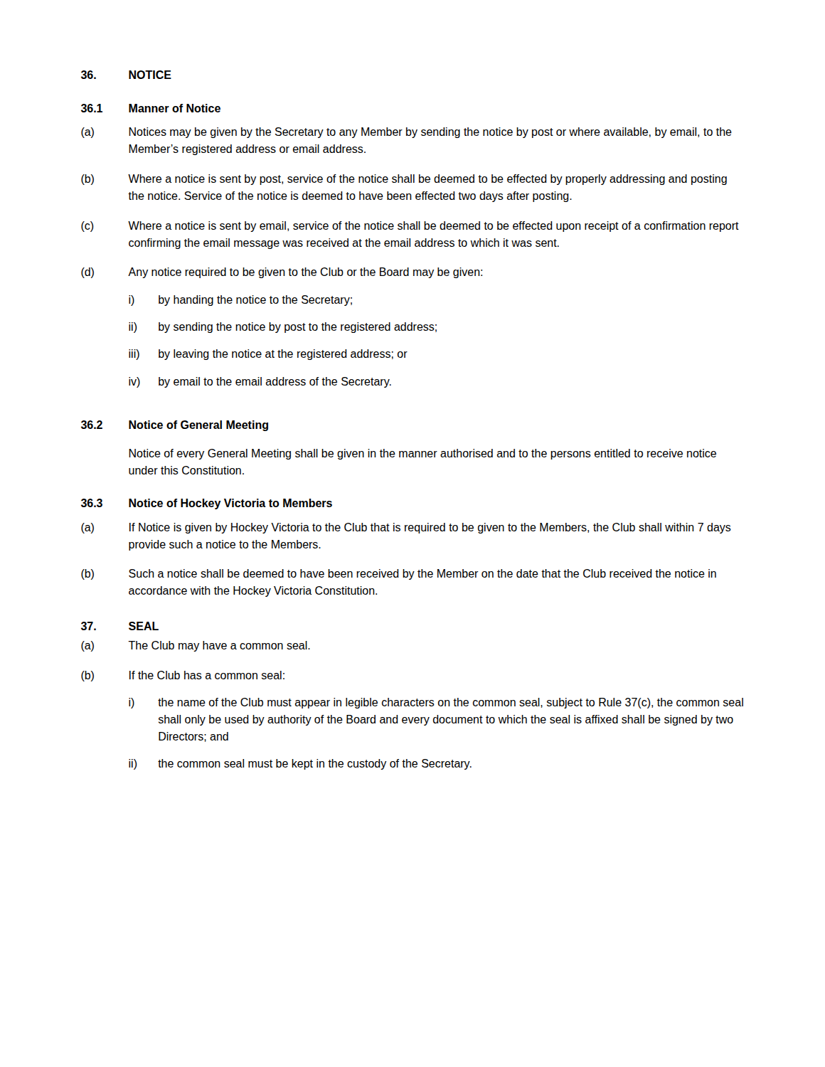36. NOTICE
36.1 Manner of Notice
(a) Notices may be given by the Secretary to any Member by sending the notice by post or where available, by email, to the Member’s registered address or email address.
(b) Where a notice is sent by post, service of the notice shall be deemed to be effected by properly addressing and posting the notice. Service of the notice is deemed to have been effected two days after posting.
(c) Where a notice is sent by email, service of the notice shall be deemed to be effected upon receipt of a confirmation report confirming the email message was received at the email address to which it was sent.
(d) Any notice required to be given to the Club or the Board may be given:
i) by handing the notice to the Secretary;
ii) by sending the notice by post to the registered address;
iii) by leaving the notice at the registered address; or
iv) by email to the email address of the Secretary.
36.2 Notice of General Meeting
Notice of every General Meeting shall be given in the manner authorised and to the persons entitled to receive notice under this Constitution.
36.3 Notice of Hockey Victoria to Members
(a) If Notice is given by Hockey Victoria to the Club that is required to be given to the Members, the Club shall within 7 days provide such a notice to the Members.
(b) Such a notice shall be deemed to have been received by the Member on the date that the Club received the notice in accordance with the Hockey Victoria Constitution.
37. SEAL
(a) The Club may have a common seal.
(b) If the Club has a common seal:
i) the name of the Club must appear in legible characters on the common seal, subject to Rule 37(c), the common seal shall only be used by authority of the Board and every document to which the seal is affixed shall be signed by two Directors; and
ii) the common seal must be kept in the custody of the Secretary.